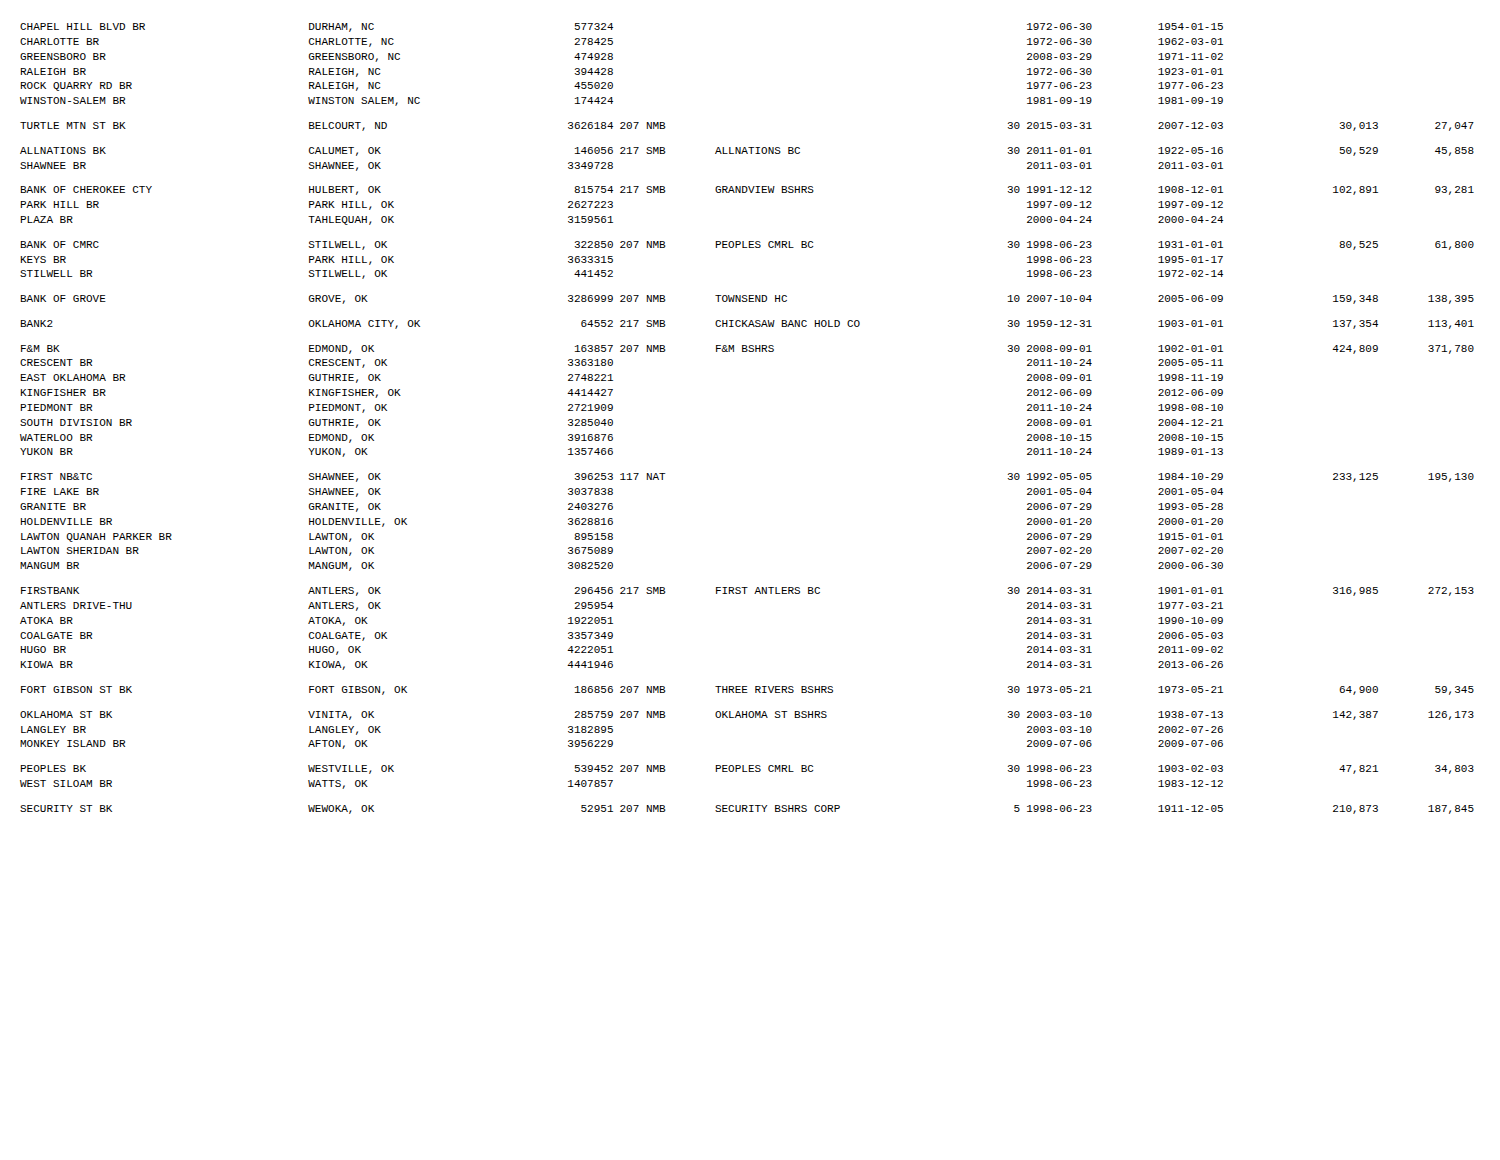| CHAPEL HILL BLVD BR | DURHAM, NC | 577324 | | | | 1972-06-30 | 1954-01-15 | | |
| CHARLOTTE BR | CHARLOTTE, NC | 278425 | | | | 1972-06-30 | 1962-03-01 | | |
| GREENSBORO BR | GREENSBORO, NC | 474928 | | | | 2008-03-29 | 1971-11-02 | | |
| RALEIGH BR | RALEIGH, NC | 394428 | | | | 1972-06-30 | 1923-01-01 | | |
| ROCK QUARRY RD BR | RALEIGH, NC | 455020 | | | | 1977-06-23 | 1977-06-23 | | |
| WINSTON-SALEM BR | WINSTON SALEM, NC | 174424 | | | | 1981-09-19 | 1981-09-19 | | |
| TURTLE MTN ST BK | BELCOURT, ND | 3626184 | 207 NMB | | 30 | 2015-03-31 | 2007-12-03 | 30,013 | 27,047 |
| ALLNATIONS BK | CALUMET, OK | 146056 | 217 SMB | ALLNATIONS BC | 30 | 2011-01-01 | 1922-05-16 | 50,529 | 45,858 |
| SHAWNEE BR | SHAWNEE, OK | 3349728 | | | | 2011-03-01 | 2011-03-01 | | |
| BANK OF CHEROKEE CTY | HULBERT, OK | 815754 | 217 SMB | GRANDVIEW BSHRS | 30 | 1991-12-12 | 1908-12-01 | 102,891 | 93,281 |
| PARK HILL BR | PARK HILL, OK | 2627223 | | | | 1997-09-12 | 1997-09-12 | | |
| PLAZA BR | TAHLEQUAH, OK | 3159561 | | | | 2000-04-24 | 2000-04-24 | | |
| BANK OF CMRC | STILWELL, OK | 322850 | 207 NMB | PEOPLES CMRL BC | 30 | 1998-06-23 | 1931-01-01 | 80,525 | 61,800 |
| KEYS BR | PARK HILL, OK | 3633315 | | | | 1998-06-23 | 1995-01-17 | | |
| STILWELL BR | STILWELL, OK | 441452 | | | | 1998-06-23 | 1972-02-14 | | |
| BANK OF GROVE | GROVE, OK | 3286999 | 207 NMB | TOWNSEND HC | 10 | 2007-10-04 | 2005-06-09 | 159,348 | 138,395 |
| BANK2 | OKLAHOMA CITY, OK | 64552 | 217 SMB | CHICKASAW BANC HOLD CO | 30 | 1959-12-31 | 1903-01-01 | 137,354 | 113,401 |
| F&M BK | EDMOND, OK | 163857 | 207 NMB | F&M BSHRS | 30 | 2008-09-01 | 1902-01-01 | 424,809 | 371,780 |
| CRESCENT BR | CRESCENT, OK | 3363180 | | | | 2011-10-24 | 2005-05-11 | | |
| EAST OKLAHOMA BR | GUTHRIE, OK | 2748221 | | | | 2008-09-01 | 1998-11-19 | | |
| KINGFISHER BR | KINGFISHER, OK | 4414427 | | | | 2012-06-09 | 2012-06-09 | | |
| PIEDMONT BR | PIEDMONT, OK | 2721909 | | | | 2011-10-24 | 1998-08-10 | | |
| SOUTH DIVISION BR | GUTHRIE, OK | 3285040 | | | | 2008-09-01 | 2004-12-21 | | |
| WATERLOO BR | EDMOND, OK | 3916876 | | | | 2008-10-15 | 2008-10-15 | | |
| YUKON BR | YUKON, OK | 1357466 | | | | 2011-10-24 | 1989-01-13 | | |
| FIRST NB&TC | SHAWNEE, OK | 396253 | 117 NAT | | 30 | 1992-05-05 | 1984-10-29 | 233,125 | 195,130 |
| FIRE LAKE BR | SHAWNEE, OK | 3037838 | | | | 2001-05-04 | 2001-05-04 | | |
| GRANITE BR | GRANITE, OK | 2403276 | | | | 2006-07-29 | 1993-05-28 | | |
| HOLDENVILLE BR | HOLDENVILLE, OK | 3628816 | | | | 2000-01-20 | 2000-01-20 | | |
| LAWTON QUANAH PARKER BR | LAWTON, OK | 895158 | | | | 2006-07-29 | 1915-01-01 | | |
| LAWTON SHERIDAN BR | LAWTON, OK | 3675089 | | | | 2007-02-20 | 2007-02-20 | | |
| MANGUM BR | MANGUM, OK | 3082520 | | | | 2006-07-29 | 2000-06-30 | | |
| FIRSTBANK | ANTLERS, OK | 296456 | 217 SMB | FIRST ANTLERS BC | 30 | 2014-03-31 | 1901-01-01 | 316,985 | 272,153 |
| ANTLERS DRIVE-THU | ANTLERS, OK | 295954 | | | | 2014-03-31 | 1977-03-21 | | |
| ATOKA BR | ATOKA, OK | 1922051 | | | | 2014-03-31 | 1990-10-09 | | |
| COALGATE BR | COALGATE, OK | 3357349 | | | | 2014-03-31 | 2006-05-03 | | |
| HUGO BR | HUGO, OK | 4222051 | | | | 2014-03-31 | 2011-09-02 | | |
| KIOWA BR | KIOWA, OK | 4441946 | | | | 2014-03-31 | 2013-06-26 | | |
| FORT GIBSON ST BK | FORT GIBSON, OK | 186856 | 207 NMB | THREE RIVERS BSHRS | 30 | 1973-05-21 | 1973-05-21 | 64,900 | 59,345 |
| OKLAHOMA ST BK | VINITA, OK | 285759 | 207 NMB | OKLAHOMA ST BSHRS | 30 | 2003-03-10 | 1938-07-13 | 142,387 | 126,173 |
| LANGLEY BR | LANGLEY, OK | 3182895 | | | | 2003-03-10 | 2002-07-26 | | |
| MONKEY ISLAND BR | AFTON, OK | 3956229 | | | | 2009-07-06 | 2009-07-06 | | |
| PEOPLES BK | WESTVILLE, OK | 539452 | 207 NMB | PEOPLES CMRL BC | 30 | 1998-06-23 | 1903-02-03 | 47,821 | 34,803 |
| WEST SILOAM BR | WATTS, OK | 1407857 | | | | 1998-06-23 | 1983-12-12 | | |
| SECURITY ST BK | WEWOKA, OK | 52951 | 207 NMB | SECURITY BSHRS CORP | 5 | 1998-06-23 | 1911-12-05 | 210,873 | 187,845 |